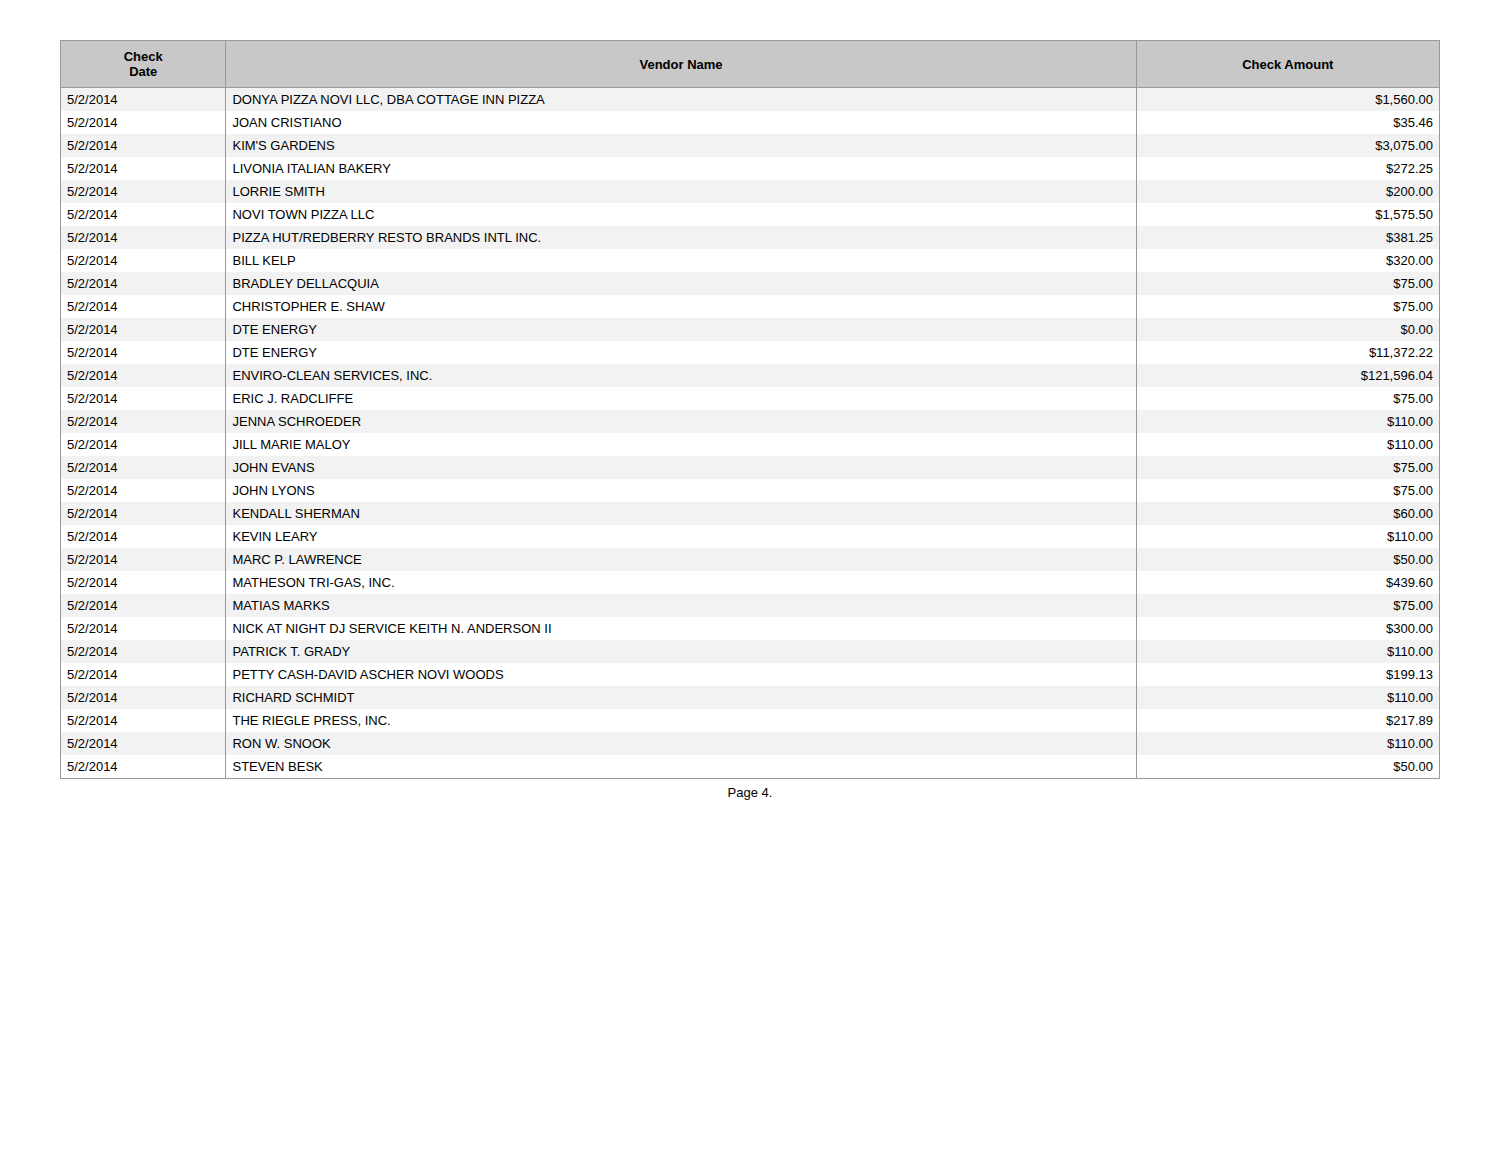| Check Date | Vendor Name | Check Amount |
| --- | --- | --- |
| 5/2/2014 | DONYA PIZZA NOVI LLC, DBA COTTAGE INN PIZZA | $1,560.00 |
| 5/2/2014 | JOAN CRISTIANO | $35.46 |
| 5/2/2014 | KIM'S GARDENS | $3,075.00 |
| 5/2/2014 | LIVONIA ITALIAN BAKERY | $272.25 |
| 5/2/2014 | LORRIE SMITH | $200.00 |
| 5/2/2014 | NOVI TOWN PIZZA LLC | $1,575.50 |
| 5/2/2014 | PIZZA HUT/REDBERRY RESTO BRANDS INTL INC. | $381.25 |
| 5/2/2014 | BILL KELP | $320.00 |
| 5/2/2014 | BRADLEY DELLACQUIA | $75.00 |
| 5/2/2014 | CHRISTOPHER E. SHAW | $75.00 |
| 5/2/2014 | DTE ENERGY | $0.00 |
| 5/2/2014 | DTE ENERGY | $11,372.22 |
| 5/2/2014 | ENVIRO-CLEAN SERVICES, INC. | $121,596.04 |
| 5/2/2014 | ERIC J. RADCLIFFE | $75.00 |
| 5/2/2014 | JENNA SCHROEDER | $110.00 |
| 5/2/2014 | JILL MARIE MALOY | $110.00 |
| 5/2/2014 | JOHN EVANS | $75.00 |
| 5/2/2014 | JOHN LYONS | $75.00 |
| 5/2/2014 | KENDALL SHERMAN | $60.00 |
| 5/2/2014 | KEVIN LEARY | $110.00 |
| 5/2/2014 | MARC P. LAWRENCE | $50.00 |
| 5/2/2014 | MATHESON TRI-GAS, INC. | $439.60 |
| 5/2/2014 | MATIAS MARKS | $75.00 |
| 5/2/2014 | NICK AT NIGHT DJ SERVICE KEITH N. ANDERSON II | $300.00 |
| 5/2/2014 | PATRICK T. GRADY | $110.00 |
| 5/2/2014 | PETTY CASH-DAVID ASCHER NOVI WOODS | $199.13 |
| 5/2/2014 | RICHARD SCHMIDT | $110.00 |
| 5/2/2014 | THE RIEGLE PRESS, INC. | $217.89 |
| 5/2/2014 | RON W. SNOOK | $110.00 |
| 5/2/2014 | STEVEN BESK | $50.00 |
Page 4.